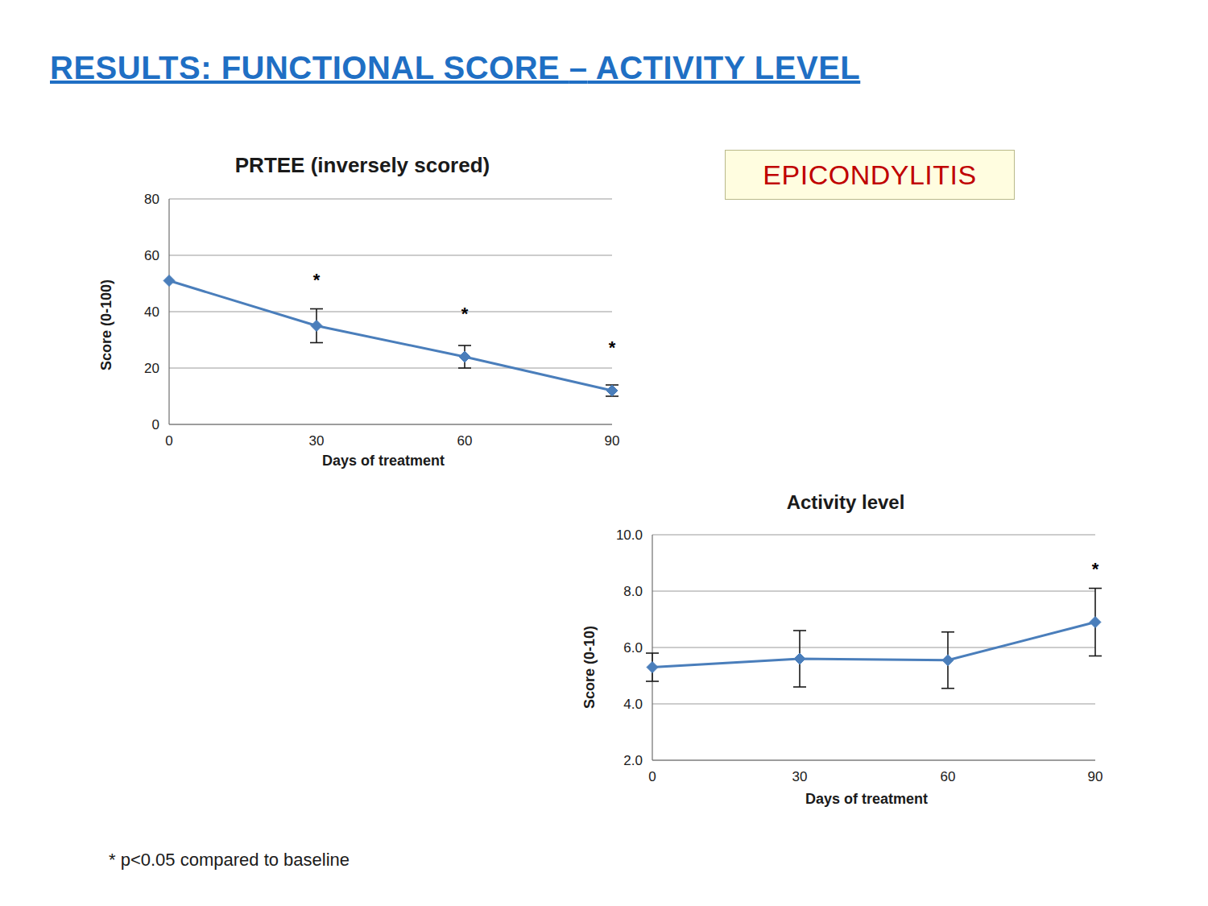RESULTS: FUNCTIONAL SCORE – ACTIVITY LEVEL
EPICONDYLITIS
PRTEE (inversely scored)
0 20 40 60 80 0 30 60 90 series: values 51, 35, 24, 12 (y = 300 - v*3.5) * * *
Score (0-100)
Days of treatment
Activity level
2.0 4.0 6.0 8.0 10.0 0 30 60 90 *
Score (0-10)
Days of treatment
* p<0.05 compared to baseline